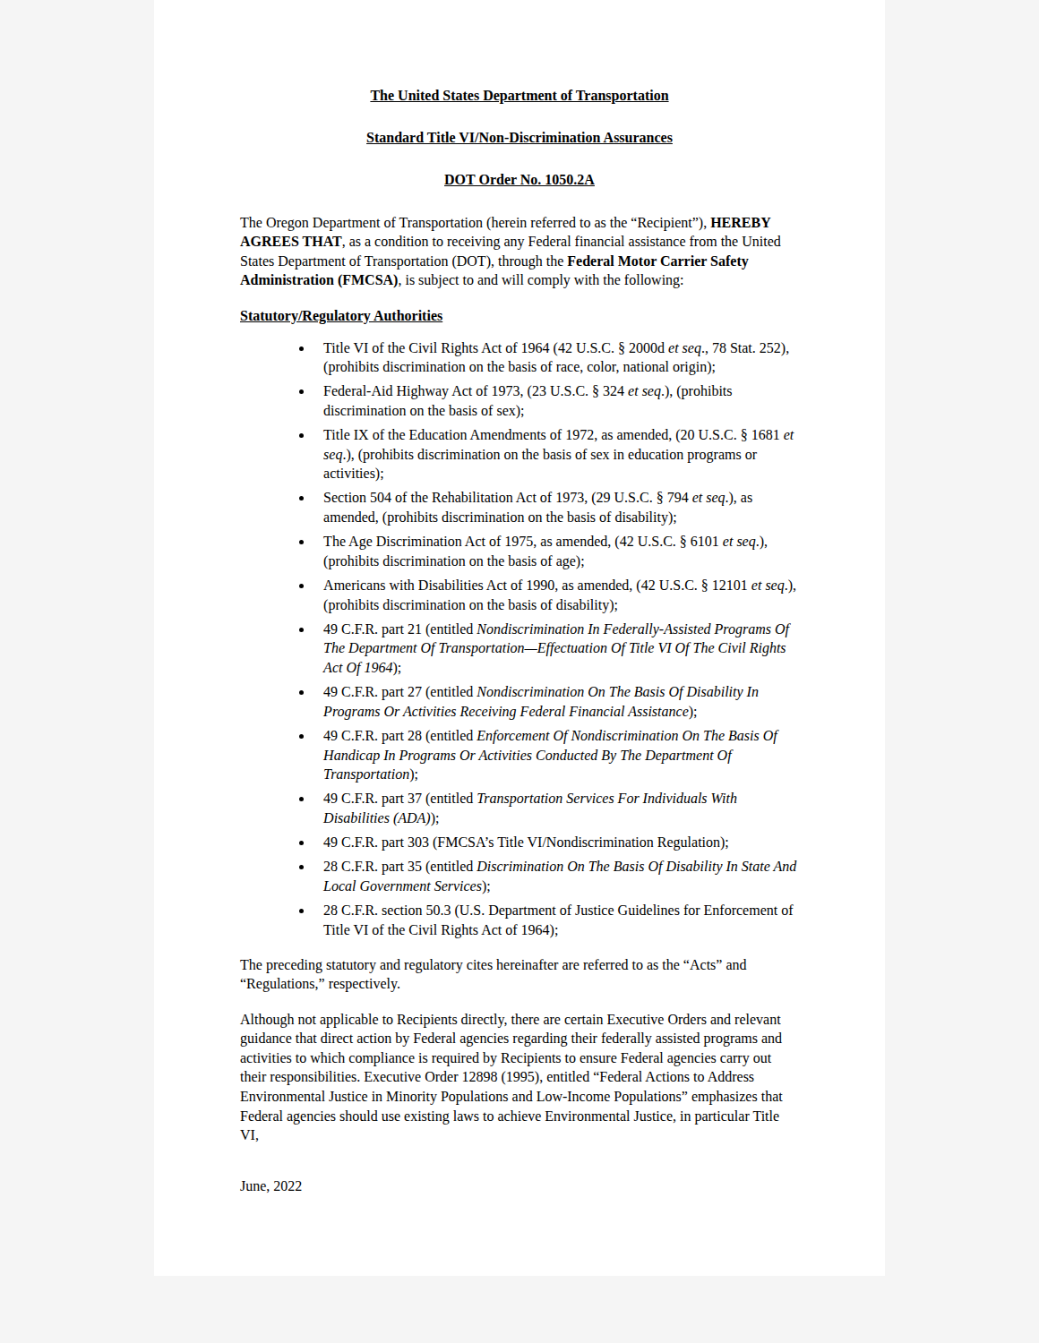The United States Department of Transportation
Standard Title VI/Non-Discrimination Assurances
DOT Order No. 1050.2A
The Oregon Department of Transportation (herein referred to as the “Recipient”), HEREBY AGREES THAT, as a condition to receiving any Federal financial assistance from the United States Department of Transportation (DOT), through the Federal Motor Carrier Safety Administration (FMCSA), is subject to and will comply with the following:
Statutory/Regulatory Authorities
Title VI of the Civil Rights Act of 1964 (42 U.S.C. § 2000d et seq., 78 Stat. 252), (prohibits discrimination on the basis of race, color, national origin);
Federal-Aid Highway Act of 1973, (23 U.S.C. § 324 et seq.), (prohibits discrimination on the basis of sex);
Title IX of the Education Amendments of 1972, as amended, (20 U.S.C. § 1681 et seq.), (prohibits discrimination on the basis of sex in education programs or activities);
Section 504 of the Rehabilitation Act of 1973, (29 U.S.C. § 794 et seq.), as amended, (prohibits discrimination on the basis of disability);
The Age Discrimination Act of 1975, as amended, (42 U.S.C. § 6101 et seq.), (prohibits discrimination on the basis of age);
Americans with Disabilities Act of 1990, as amended, (42 U.S.C. § 12101 et seq.), (prohibits discrimination on the basis of disability);
49 C.F.R. part 21 (entitled Nondiscrimination In Federally-Assisted Programs Of The Department Of Transportation—Effectuation Of Title VI Of The Civil Rights Act Of 1964);
49 C.F.R. part 27 (entitled Nondiscrimination On The Basis Of Disability In Programs Or Activities Receiving Federal Financial Assistance);
49 C.F.R. part 28 (entitled Enforcement Of Nondiscrimination On The Basis Of Handicap In Programs Or Activities Conducted By The Department Of Transportation);
49 C.F.R. part 37 (entitled Transportation Services For Individuals With Disabilities (ADA));
49 C.F.R. part 303 (FMCSA’s Title VI/Nondiscrimination Regulation);
28 C.F.R. part 35 (entitled Discrimination On The Basis Of Disability In State And Local Government Services);
28 C.F.R. section 50.3 (U.S. Department of Justice Guidelines for Enforcement of Title VI of the Civil Rights Act of 1964);
The preceding statutory and regulatory cites hereinafter are referred to as the “Acts” and “Regulations,” respectively.
Although not applicable to Recipients directly, there are certain Executive Orders and relevant guidance that direct action by Federal agencies regarding their federally assisted programs and activities to which compliance is required by Recipients to ensure Federal agencies carry out their responsibilities. Executive Order 12898 (1995), entitled “Federal Actions to Address Environmental Justice in Minority Populations and Low-Income Populations” emphasizes that Federal agencies should use existing laws to achieve Environmental Justice, in particular Title VI,
June, 2022